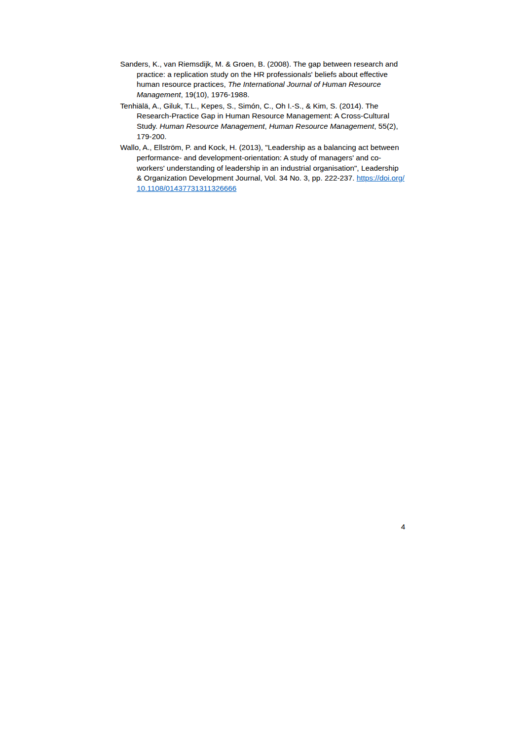Sanders, K., van Riemsdijk, M. & Groen, B. (2008). The gap between research and practice: a replication study on the HR professionals' beliefs about effective human resource practices, The International Journal of Human Resource Management, 19(10), 1976-1988.
Tenhiälä, A., Giluk, T.L., Kepes, S., Simón, C., Oh I.-S., & Kim, S. (2014). The Research-Practice Gap in Human Resource Management: A Cross-Cultural Study. Human Resource Management, Human Resource Management, 55(2), 179-200.
Wallo, A., Ellström, P. and Kock, H. (2013), "Leadership as a balancing act between performance- and development-orientation: A study of managers' and co-workers' understanding of leadership in an industrial organisation", Leadership & Organization Development Journal, Vol. 34 No. 3, pp. 222-237. https://doi.org/10.1108/01437731311326666
4